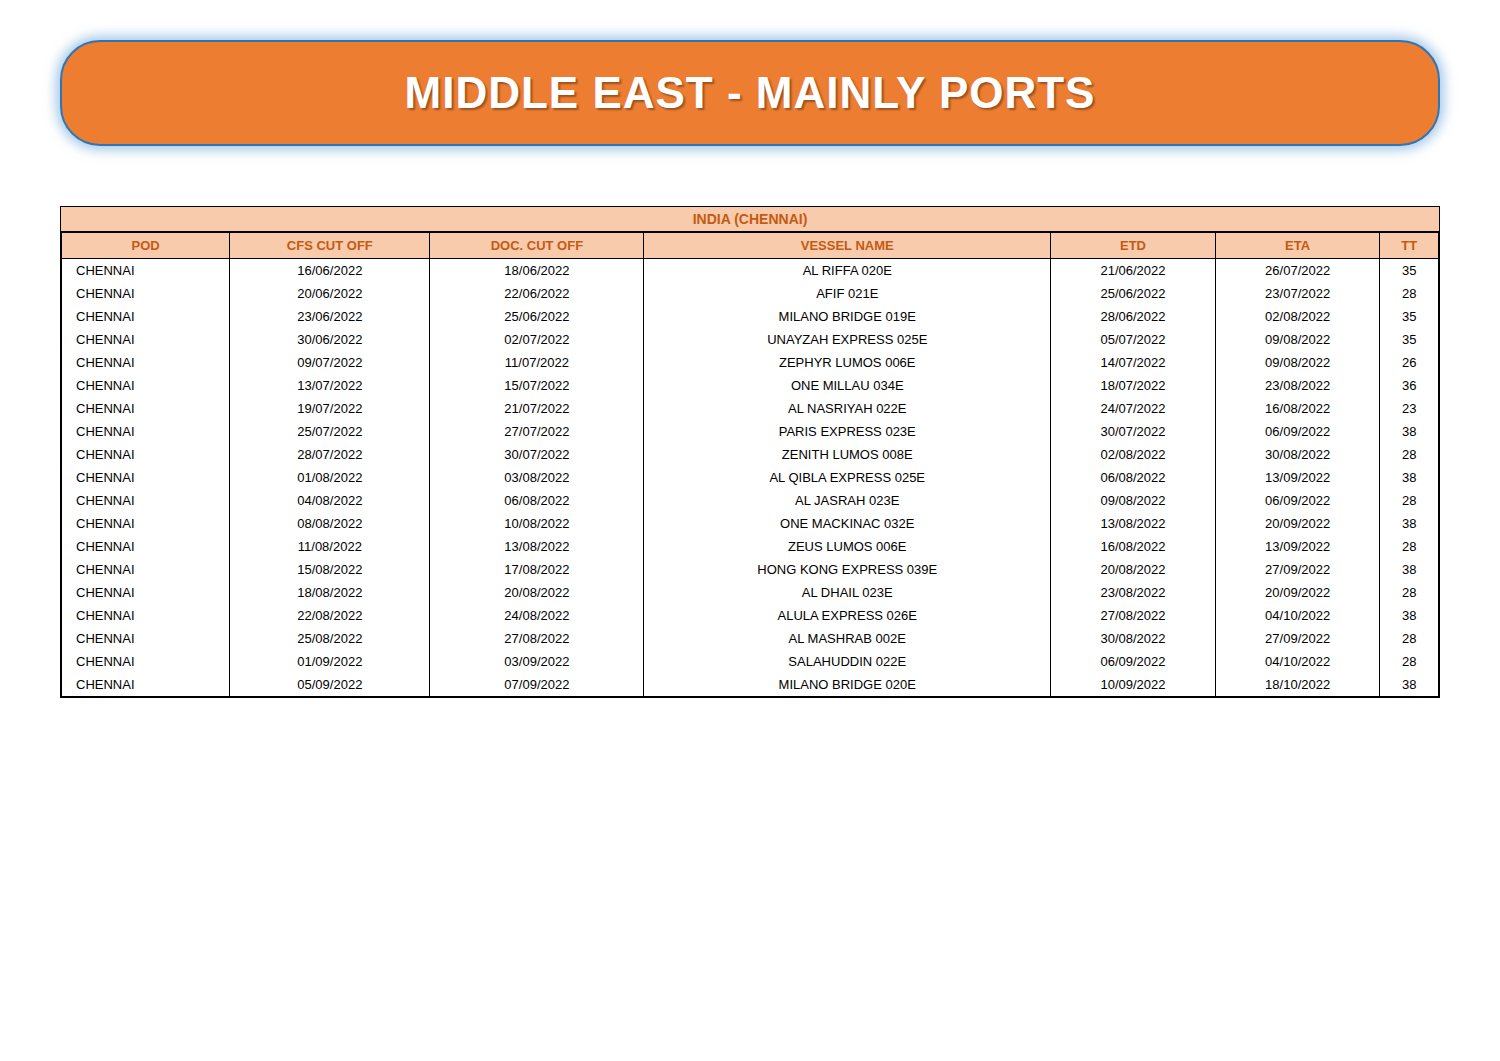MIDDLE EAST - MAINLY PORTS
INDIA (CHENNAI)
| POD | CFS CUT OFF | DOC. CUT OFF | VESSEL NAME | ETD | ETA | TT |
| --- | --- | --- | --- | --- | --- | --- |
| CHENNAI | 16/06/2022 | 18/06/2022 | AL RIFFA 020E | 21/06/2022 | 26/07/2022 | 35 |
| CHENNAI | 20/06/2022 | 22/06/2022 | AFIF 021E | 25/06/2022 | 23/07/2022 | 28 |
| CHENNAI | 23/06/2022 | 25/06/2022 | MILANO BRIDGE 019E | 28/06/2022 | 02/08/2022 | 35 |
| CHENNAI | 30/06/2022 | 02/07/2022 | UNAYZAH EXPRESS 025E | 05/07/2022 | 09/08/2022 | 35 |
| CHENNAI | 09/07/2022 | 11/07/2022 | ZEPHYR LUMOS 006E | 14/07/2022 | 09/08/2022 | 26 |
| CHENNAI | 13/07/2022 | 15/07/2022 | ONE MILLAU 034E | 18/07/2022 | 23/08/2022 | 36 |
| CHENNAI | 19/07/2022 | 21/07/2022 | AL NASRIYAH 022E | 24/07/2022 | 16/08/2022 | 23 |
| CHENNAI | 25/07/2022 | 27/07/2022 | PARIS EXPRESS 023E | 30/07/2022 | 06/09/2022 | 38 |
| CHENNAI | 28/07/2022 | 30/07/2022 | ZENITH LUMOS 008E | 02/08/2022 | 30/08/2022 | 28 |
| CHENNAI | 01/08/2022 | 03/08/2022 | AL QIBLA EXPRESS 025E | 06/08/2022 | 13/09/2022 | 38 |
| CHENNAI | 04/08/2022 | 06/08/2022 | AL JASRAH 023E | 09/08/2022 | 06/09/2022 | 28 |
| CHENNAI | 08/08/2022 | 10/08/2022 | ONE MACKINAC 032E | 13/08/2022 | 20/09/2022 | 38 |
| CHENNAI | 11/08/2022 | 13/08/2022 | ZEUS LUMOS 006E | 16/08/2022 | 13/09/2022 | 28 |
| CHENNAI | 15/08/2022 | 17/08/2022 | HONG KONG EXPRESS 039E | 20/08/2022 | 27/09/2022 | 38 |
| CHENNAI | 18/08/2022 | 20/08/2022 | AL DHAIL 023E | 23/08/2022 | 20/09/2022 | 28 |
| CHENNAI | 22/08/2022 | 24/08/2022 | ALULA EXPRESS 026E | 27/08/2022 | 04/10/2022 | 38 |
| CHENNAI | 25/08/2022 | 27/08/2022 | AL MASHRAB 002E | 30/08/2022 | 27/09/2022 | 28 |
| CHENNAI | 01/09/2022 | 03/09/2022 | SALAHUDDIN 022E | 06/09/2022 | 04/10/2022 | 28 |
| CHENNAI | 05/09/2022 | 07/09/2022 | MILANO BRIDGE 020E | 10/09/2022 | 18/10/2022 | 38 |